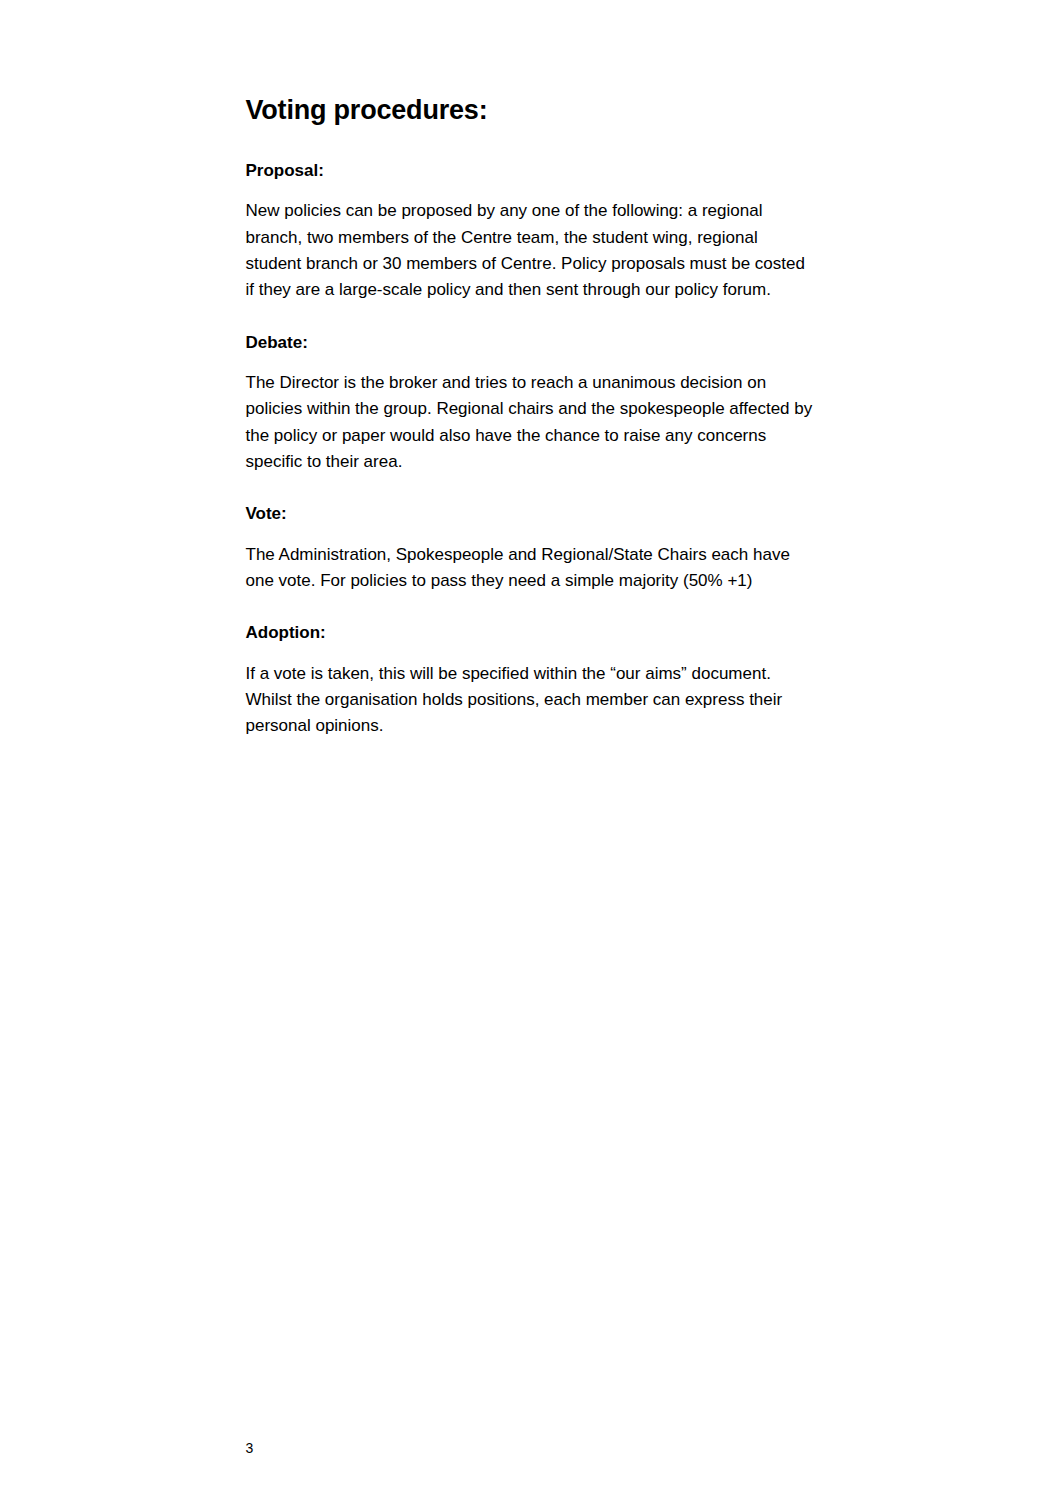Voting procedures:
Proposal:
New policies can be proposed by any one of the following: a regional branch, two members of the Centre team, the student wing, regional student branch or 30 members of Centre. Policy proposals must be costed if they are a large-scale policy and then sent through our policy forum.
Debate:
The Director is the broker and tries to reach a unanimous decision on policies within the group. Regional chairs and the spokespeople affected by the policy or paper would also have the chance to raise any concerns specific to their area.
Vote:
The Administration, Spokespeople and Regional/State Chairs each have one vote. For policies to pass they need a simple majority (50% +1)
Adoption:
If a vote is taken, this will be specified within the “our aims” document. Whilst the organisation holds positions, each member can express their personal opinions.
3